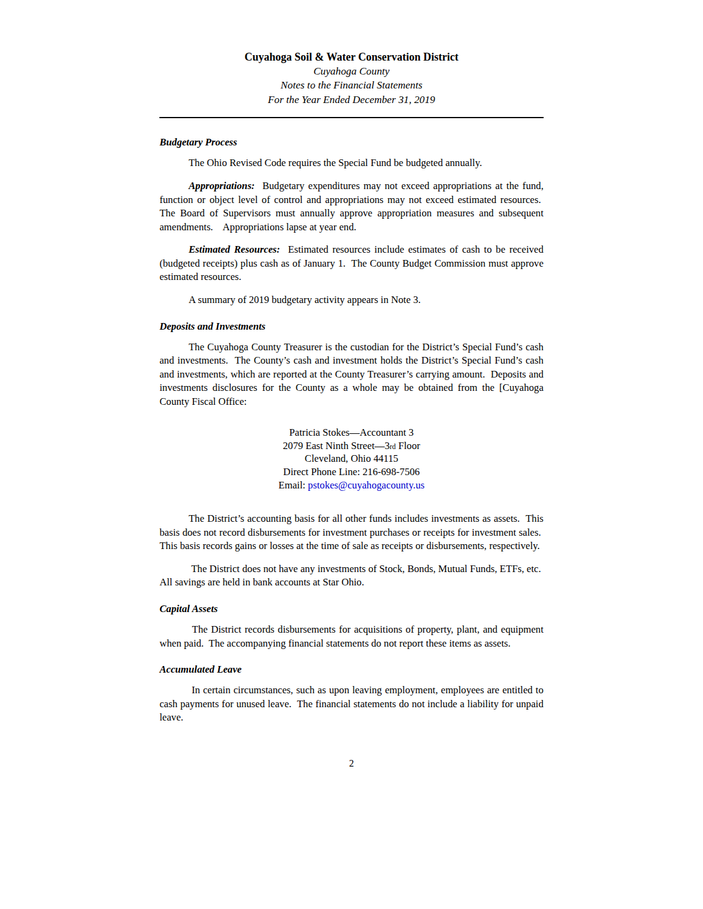Cuyahoga Soil & Water Conservation District
Cuyahoga County
Notes to the Financial Statements
For the Year Ended December 31, 2019
Budgetary Process
The Ohio Revised Code requires the Special Fund be budgeted annually.
Appropriations: Budgetary expenditures may not exceed appropriations at the fund, function or object level of control and appropriations may not exceed estimated resources. The Board of Supervisors must annually approve appropriation measures and subsequent amendments. Appropriations lapse at year end.
Estimated Resources: Estimated resources include estimates of cash to be received (budgeted receipts) plus cash as of January 1. The County Budget Commission must approve estimated resources.
A summary of 2019 budgetary activity appears in Note 3.
Deposits and Investments
The Cuyahoga County Treasurer is the custodian for the District’s Special Fund’s cash and investments. The County’s cash and investment holds the District’s Special Fund’s cash and investments, which are reported at the County Treasurer’s carrying amount. Deposits and investments disclosures for the County as a whole may be obtained from the [Cuyahoga County Fiscal Office:
Patricia Stokes—Accountant 3
2079 East Ninth Street—3rd Floor
Cleveland, Ohio 44115
Direct Phone Line: 216-698-7506
Email: pstokes@cuyahogacounty.us
The District’s accounting basis for all other funds includes investments as assets. This basis does not record disbursements for investment purchases or receipts for investment sales. This basis records gains or losses at the time of sale as receipts or disbursements, respectively.
The District does not have any investments of Stock, Bonds, Mutual Funds, ETFs, etc. All savings are held in bank accounts at Star Ohio.
Capital Assets
The District records disbursements for acquisitions of property, plant, and equipment when paid. The accompanying financial statements do not report these items as assets.
Accumulated Leave
In certain circumstances, such as upon leaving employment, employees are entitled to cash payments for unused leave. The financial statements do not include a liability for unpaid leave.
2